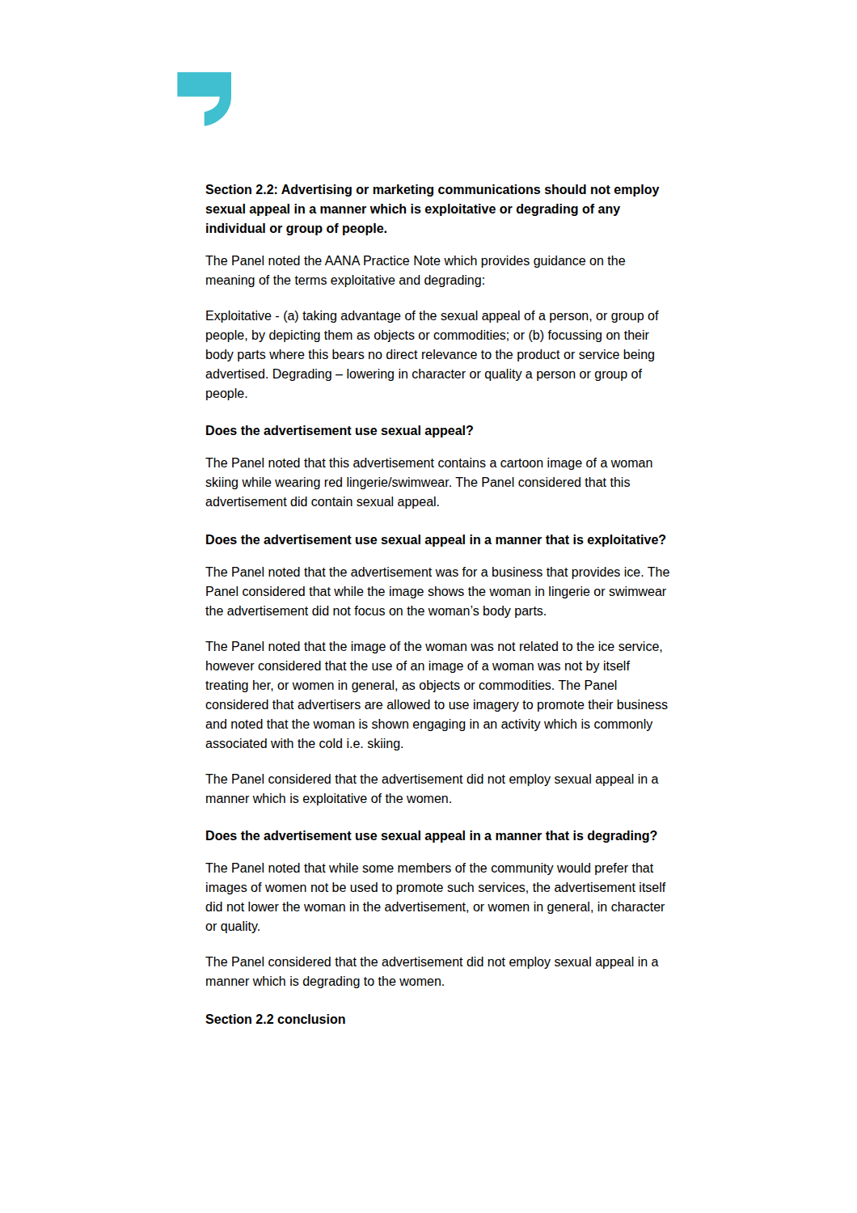Section 2.2: Advertising or marketing communications should not employ sexual appeal in a manner which is exploitative or degrading of any individual or group of people.
The Panel noted the AANA Practice Note which provides guidance on the meaning of the terms exploitative and degrading:
Exploitative - (a) taking advantage of the sexual appeal of a person, or group of people, by depicting them as objects or commodities; or (b) focussing on their body parts where this bears no direct relevance to the product or service being advertised. Degrading – lowering in character or quality a person or group of people.
Does the advertisement use sexual appeal?
The Panel noted that this advertisement contains a cartoon image of a woman skiing while wearing red lingerie/swimwear. The Panel considered that this advertisement did contain sexual appeal.
Does the advertisement use sexual appeal in a manner that is exploitative?
The Panel noted that the advertisement was for a business that provides ice. The Panel considered that while the image shows the woman in lingerie or swimwear the advertisement did not focus on the woman’s body parts.
The Panel noted that the image of the woman was not related to the ice service, however considered that the use of an image of a woman was not by itself treating her, or women in general, as objects or commodities. The Panel considered that advertisers are allowed to use imagery to promote their business and noted that the woman is shown engaging in an activity which is commonly associated with the cold i.e. skiing.
The Panel considered that the advertisement did not employ sexual appeal in a manner which is exploitative of the women.
Does the advertisement use sexual appeal in a manner that is degrading?
The Panel noted that while some members of the community would prefer that images of women not be used to promote such services, the advertisement itself did not lower the woman in the advertisement, or women in general, in character or quality.
The Panel considered that the advertisement did not employ sexual appeal in a manner which is degrading to the women.
Section 2.2 conclusion